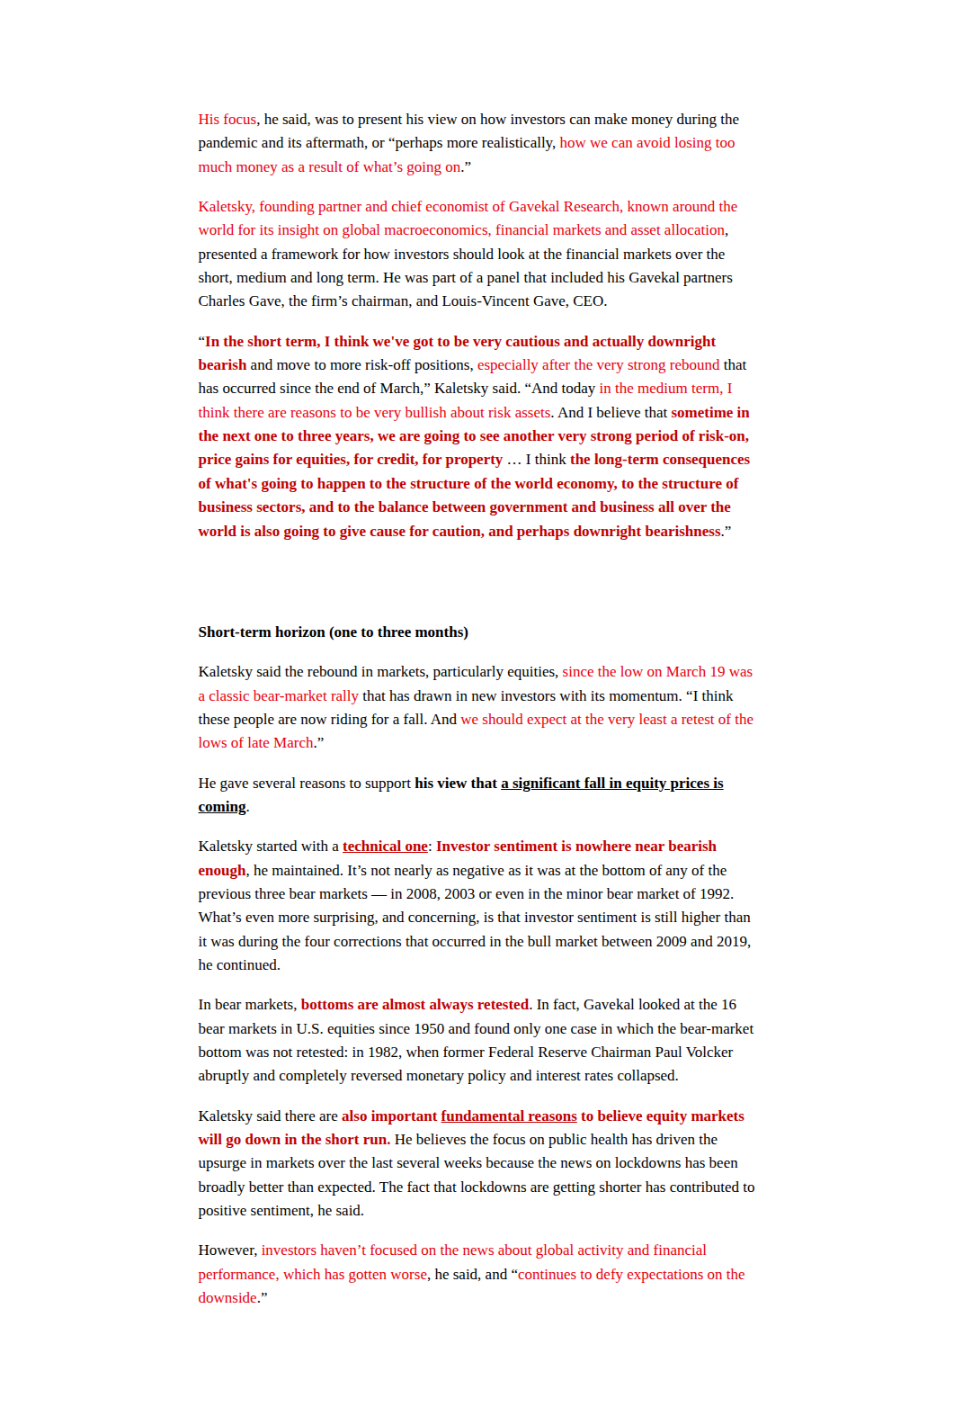His focus, he said, was to present his view on how investors can make money during the pandemic and its aftermath, or “perhaps more realistically, how we can avoid losing too much money as a result of what’s going on.”
Kaletsky, founding partner and chief economist of Gavekal Research, known around the world for its insight on global macroeconomics, financial markets and asset allocation, presented a framework for how investors should look at the financial markets over the short, medium and long term. He was part of a panel that included his Gavekal partners Charles Gave, the firm’s chairman, and Louis-Vincent Gave, CEO.
“In the short term, I think we've got to be very cautious and actually downright bearish and move to more risk-off positions, especially after the very strong rebound that has occurred since the end of March,” Kaletsky said. “And today in the medium term, I think there are reasons to be very bullish about risk assets. And I believe that sometime in the next one to three years, we are going to see another very strong period of risk-on, price gains for equities, for credit, for property … I think the long-term consequences of what's going to happen to the structure of the world economy, to the structure of business sectors, and to the balance between government and business all over the world is also going to give cause for caution, and perhaps downright bearishness.”
Short-term horizon (one to three months)
Kaletsky said the rebound in markets, particularly equities, since the low on March 19 was a classic bear-market rally that has drawn in new investors with its momentum. “I think these people are now riding for a fall. And we should expect at the very least a retest of the lows of late March.”
He gave several reasons to support his view that a significant fall in equity prices is coming.
Kaletsky started with a technical one: Investor sentiment is nowhere near bearish enough, he maintained. It’s not nearly as negative as it was at the bottom of any of the previous three bear markets — in 2008, 2003 or even in the minor bear market of 1992. What’s even more surprising, and concerning, is that investor sentiment is still higher than it was during the four corrections that occurred in the bull market between 2009 and 2019, he continued.
In bear markets, bottoms are almost always retested. In fact, Gavekal looked at the 16 bear markets in U.S. equities since 1950 and found only one case in which the bear-market bottom was not retested: in 1982, when former Federal Reserve Chairman Paul Volcker abruptly and completely reversed monetary policy and interest rates collapsed.
Kaletsky said there are also important fundamental reasons to believe equity markets will go down in the short run. He believes the focus on public health has driven the upsurge in markets over the last several weeks because the news on lockdowns has been broadly better than expected. The fact that lockdowns are getting shorter has contributed to positive sentiment, he said.
However, investors haven’t focused on the news about global activity and financial performance, which has gotten worse, he said, and “continues to defy expectations on the downside.”